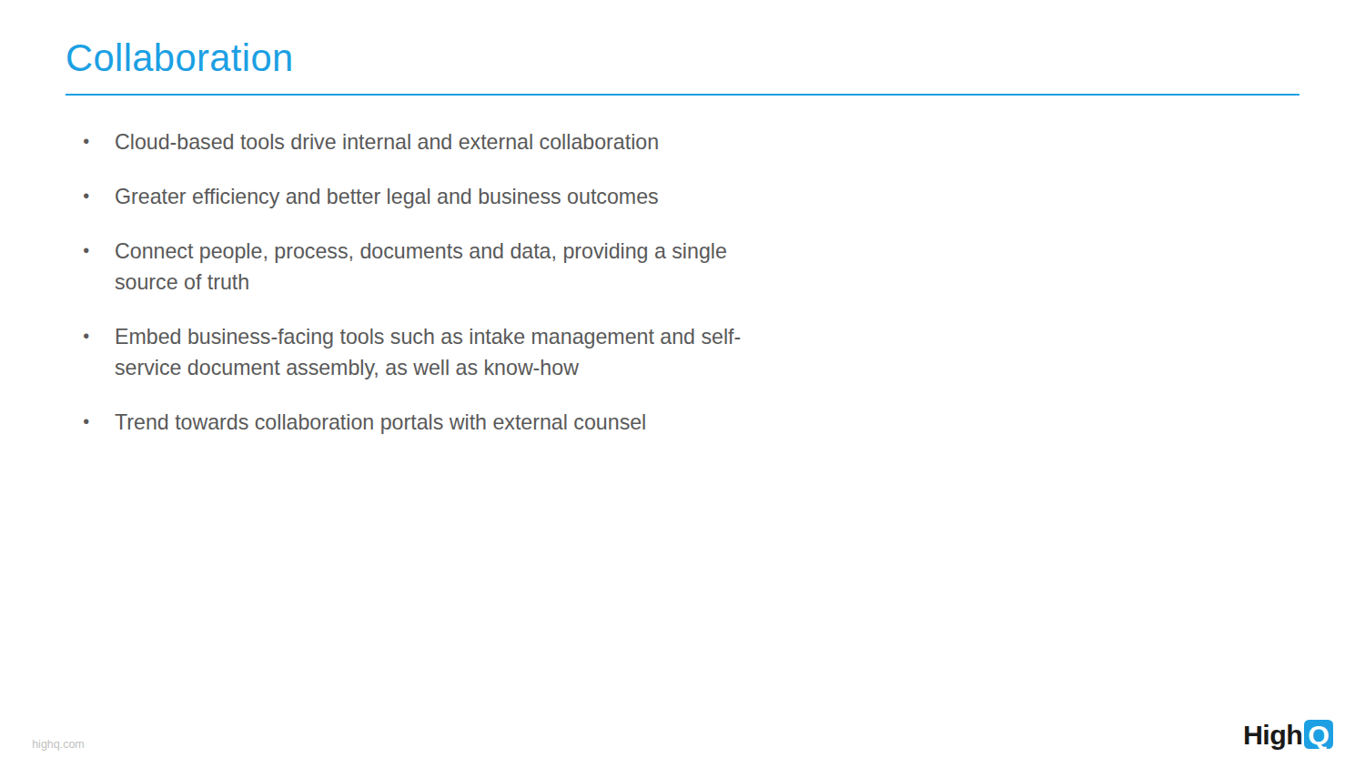Collaboration
Cloud-based tools drive internal and external collaboration
Greater efficiency and better legal and business outcomes
Connect people, process, documents and data, providing a single source of truth
Embed business-facing tools such as intake management and self-service document assembly, as well as know-how
Trend towards collaboration portals with external counsel
highq.com HighQ